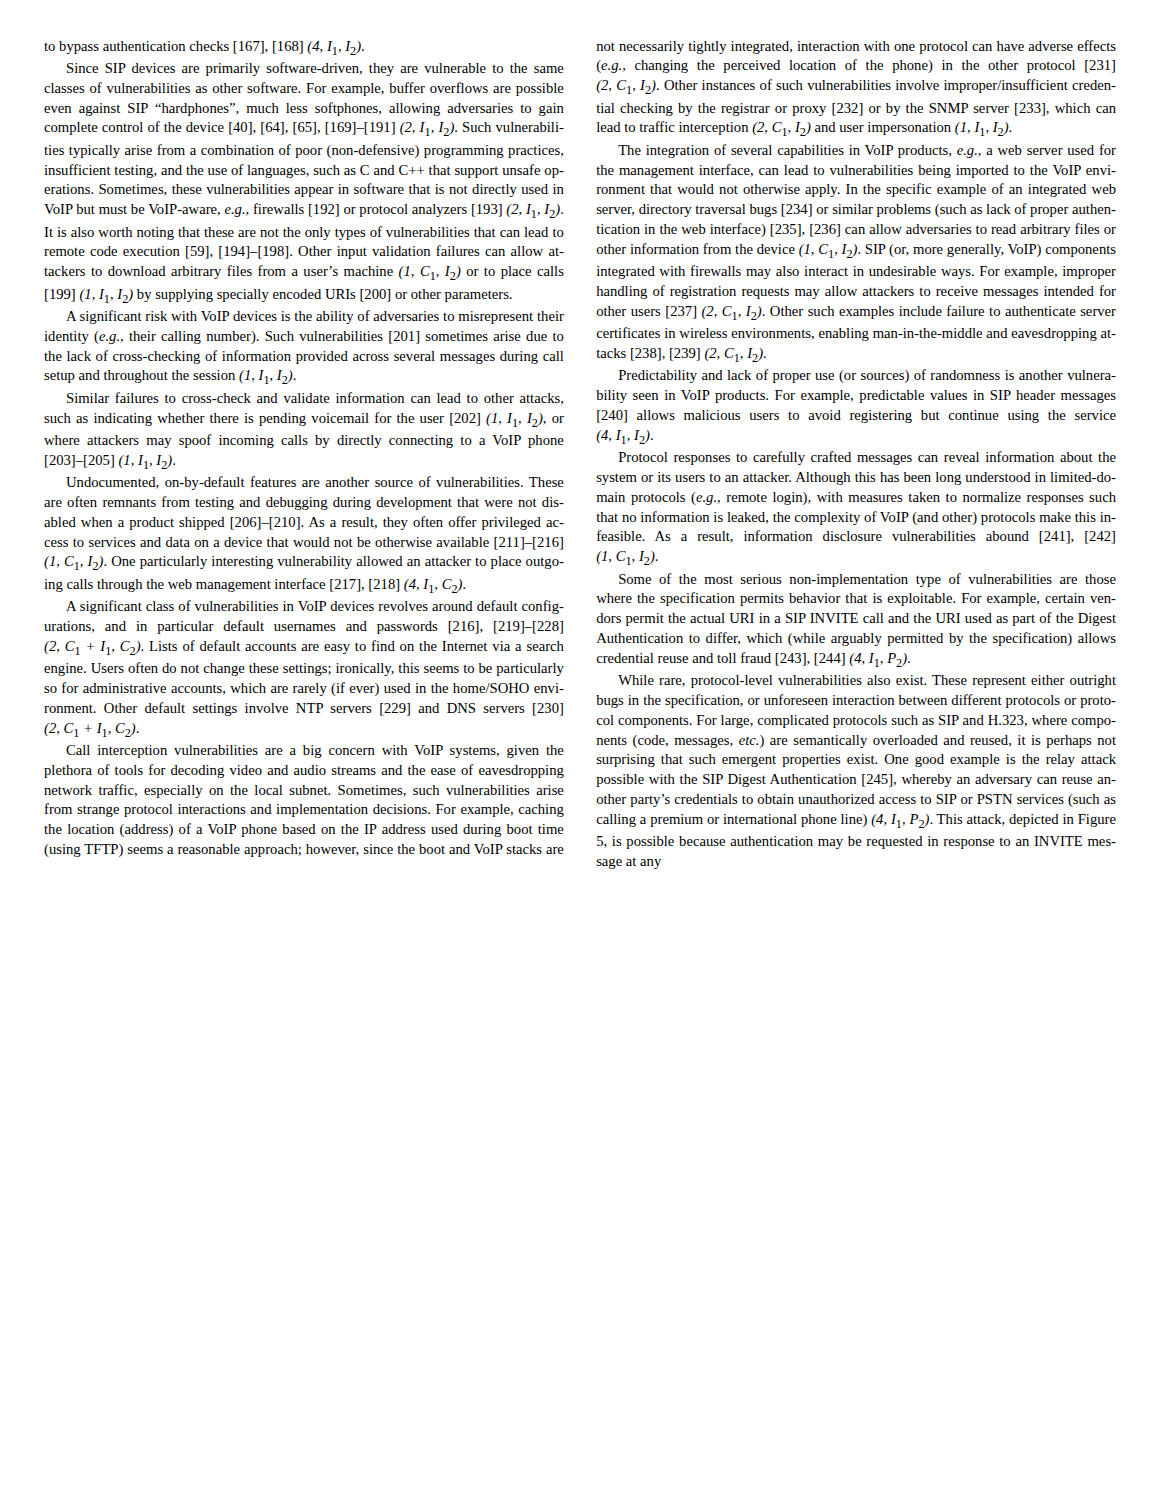to bypass authentication checks [167], [168] (4, I1, I2).
Since SIP devices are primarily software-driven, they are vulnerable to the same classes of vulnerabilities as other software. For example, buffer overflows are possible even against SIP “hardphones”, much less softphones, allowing adversaries to gain complete control of the device [40], [64], [65], [169]–[191] (2, I1, I2). Such vulnerabilities typically arise from a combination of poor (non-defensive) programming practices, insufficient testing, and the use of languages, such as C and C++ that support unsafe operations. Sometimes, these vulnerabilities appear in software that is not directly used in VoIP but must be VoIP-aware, e.g., firewalls [192] or protocol analyzers [193] (2, I1, I2). It is also worth noting that these are not the only types of vulnerabilities that can lead to remote code execution [59], [194]–[198]. Other input validation failures can allow attackers to download arbitrary files from a user’s machine (1, C1, I2) or to place calls [199] (1, I1, I2) by supplying specially encoded URIs [200] or other parameters.
A significant risk with VoIP devices is the ability of adversaries to misrepresent their identity (e.g., their calling number). Such vulnerabilities [201] sometimes arise due to the lack of cross-checking of information provided across several messages during call setup and throughout the session (1, I1, I2).
Similar failures to cross-check and validate information can lead to other attacks, such as indicating whether there is pending voicemail for the user [202] (1, I1, I2), or where attackers may spoof incoming calls by directly connecting to a VoIP phone [203]–[205] (1, I1, I2).
Undocumented, on-by-default features are another source of vulnerabilities. These are often remnants from testing and debugging during development that were not disabled when a product shipped [206]–[210]. As a result, they often offer privileged access to services and data on a device that would not be otherwise available [211]–[216] (1, C1, I2). One particularly interesting vulnerability allowed an attacker to place outgoing calls through the web management interface [217], [218] (4, I1, C2).
A significant class of vulnerabilities in VoIP devices revolves around default configurations, and in particular default usernames and passwords [216], [219]–[228] (2, C1 + I1, C2). Lists of default accounts are easy to find on the Internet via a search engine. Users often do not change these settings; ironically, this seems to be particularly so for administrative accounts, which are rarely (if ever) used in the home/SOHO environment. Other default settings involve NTP servers [229] and DNS servers [230] (2, C1 + I1, C2).
Call interception vulnerabilities are a big concern with VoIP systems, given the plethora of tools for decoding video and audio streams and the ease of eavesdropping network traffic, especially on the local subnet. Sometimes, such vulnerabilities arise from strange protocol interactions and implementation decisions. For example, caching the location (address) of a VoIP phone based on the IP address used during boot time (using TFTP) seems a reasonable approach; however, since the boot and VoIP stacks are not necessarily tightly integrated, interaction with one protocol can have adverse effects (e.g., changing the perceived location of the phone) in the other protocol [231] (2, C1, I2). Other instances of such vulnerabilities involve improper/insufficient credential checking by the registrar or proxy [232] or by the SNMP server [233], which can lead to traffic interception (2, C1, I2) and user impersonation (1, I1, I2).
The integration of several capabilities in VoIP products, e.g., a web server used for the management interface, can lead to vulnerabilities being imported to the VoIP environment that would not otherwise apply. In the specific example of an integrated web server, directory traversal bugs [234] or similar problems (such as lack of proper authentication in the web interface) [235], [236] can allow adversaries to read arbitrary files or other information from the device (1, C1, I2). SIP (or, more generally, VoIP) components integrated with firewalls may also interact in undesirable ways. For example, improper handling of registration requests may allow attackers to receive messages intended for other users [237] (2, C1, I2). Other such examples include failure to authenticate server certificates in wireless environments, enabling man-in-the-middle and eavesdropping attacks [238], [239] (2, C1, I2).
Predictability and lack of proper use (or sources) of randomness is another vulnerability seen in VoIP products. For example, predictable values in SIP header messages [240] allows malicious users to avoid registering but continue using the service (4, I1, I2).
Protocol responses to carefully crafted messages can reveal information about the system or its users to an attacker. Although this has been long understood in limited-domain protocols (e.g., remote login), with measures taken to normalize responses such that no information is leaked, the complexity of VoIP (and other) protocols make this infeasible. As a result, information disclosure vulnerabilities abound [241], [242] (1, C1, I2).
Some of the most serious non-implementation type of vulnerabilities are those where the specification permits behavior that is exploitable. For example, certain vendors permit the actual URI in a SIP INVITE call and the URI used as part of the Digest Authentication to differ, which (while arguably permitted by the specification) allows credential reuse and toll fraud [243], [244] (4, I1, P2).
While rare, protocol-level vulnerabilities also exist. These represent either outright bugs in the specification, or unforeseen interaction between different protocols or protocol components. For large, complicated protocols such as SIP and H.323, where components (code, messages, etc.) are semantically overloaded and reused, it is perhaps not surprising that such emergent properties exist. One good example is the relay attack possible with the SIP Digest Authentication [245], whereby an adversary can reuse another party’s credentials to obtain unauthorized access to SIP or PSTN services (such as calling a premium or international phone line) (4, I1, P2). This attack, depicted in Figure 5, is possible because authentication may be requested in response to an INVITE message at any